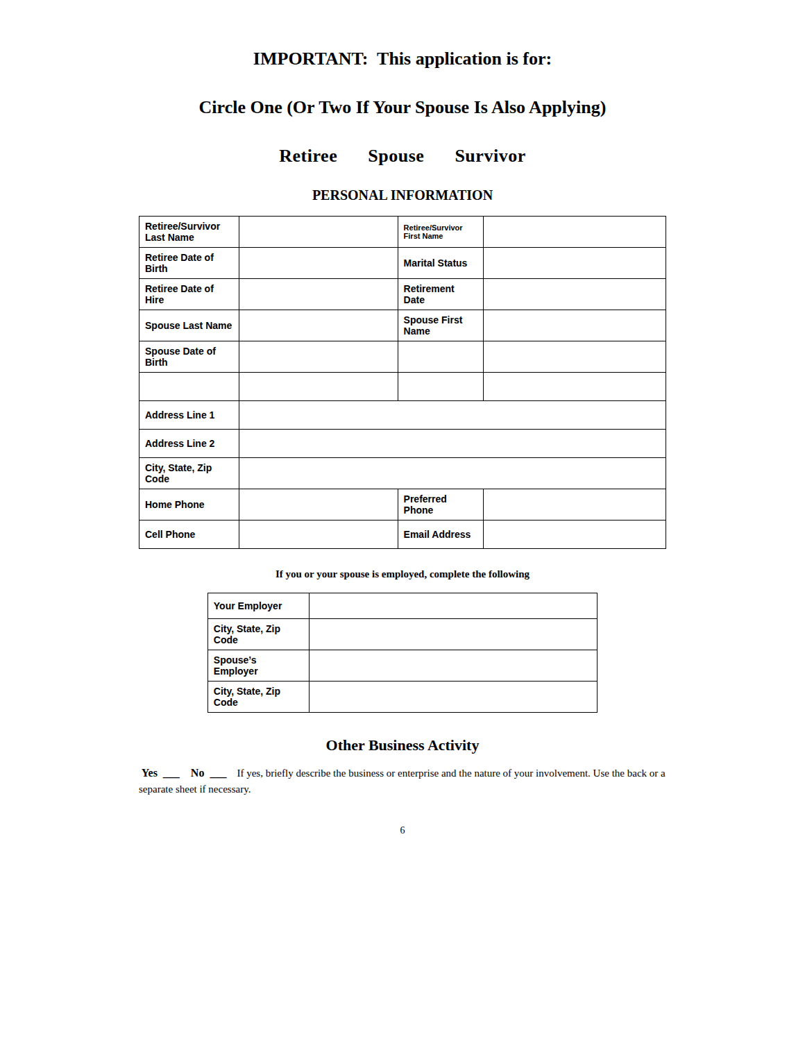IMPORTANT: This application is for:
Circle One (Or Two If Your Spouse Is Also Applying)
Retiree Spouse Survivor
PERSONAL INFORMATION
| Retiree/Survivor Last Name | | Retiree/Survivor First Name | |
| Retiree Date of Birth | | Marital Status | |
| Retiree Date of Hire | | Retirement Date | |
| Spouse Last Name | | Spouse First Name | |
| Spouse Date of Birth | | | |
| Address Line 1 | |
| Address Line 2 | |
| City, State, Zip Code | |
| Home Phone | | Preferred Phone | |
| Cell Phone | | Email Address | |
If you or your spouse is employed, complete the following
| Your Employer | |
| City, State, Zip Code | |
| Spouse’s Employer | |
| City, State, Zip Code | |
Other Business Activity
Yes ___ No ___ If yes, briefly describe the business or enterprise and the nature of your involvement. Use the back or a separate sheet if necessary.
6